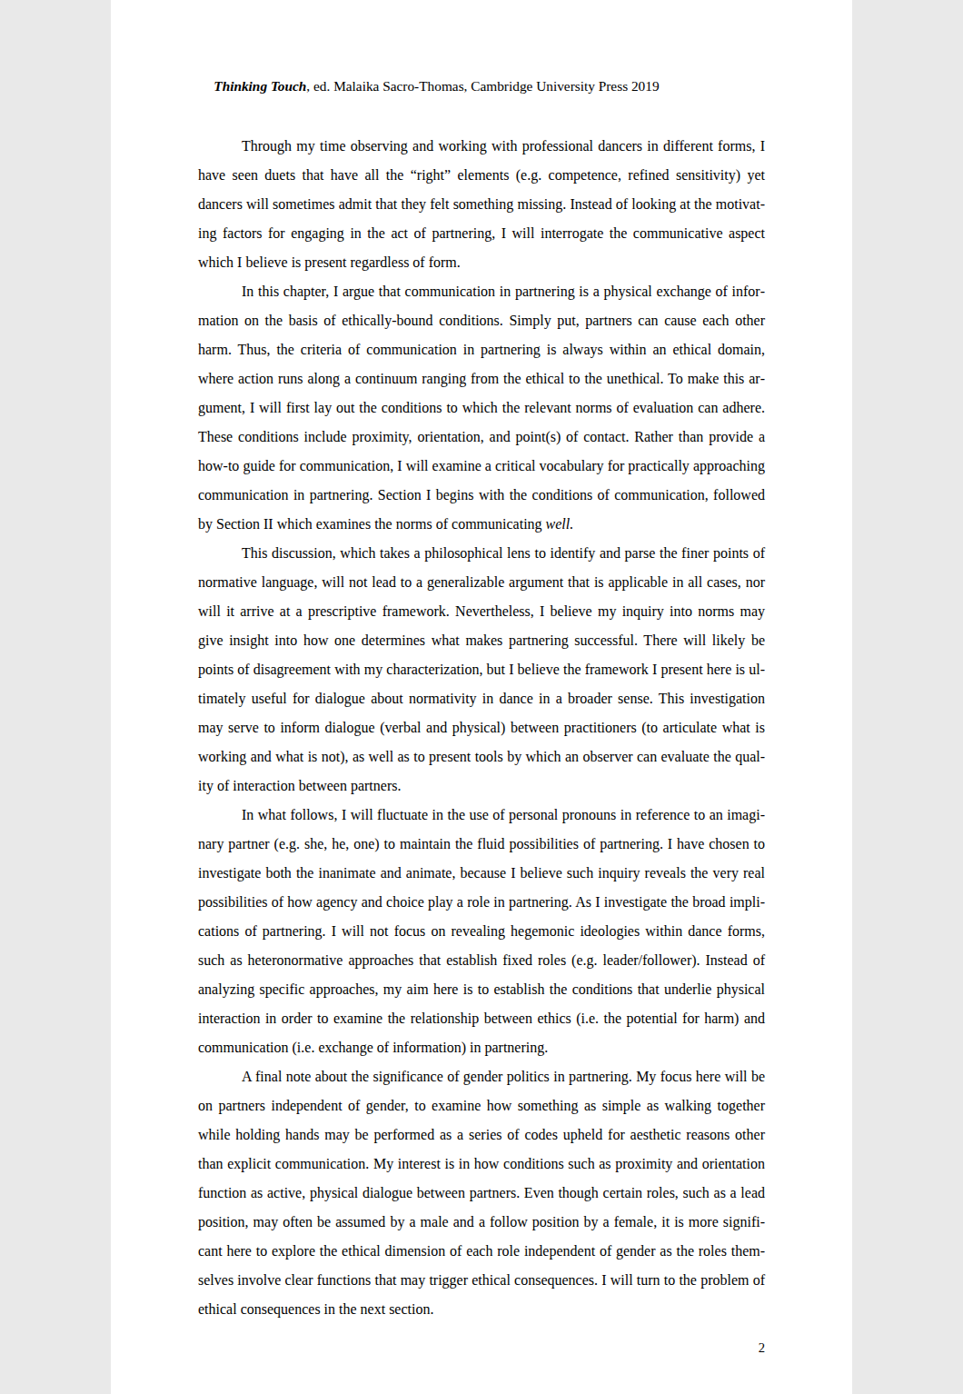Thinking Touch, ed. Malaika Sacro-Thomas, Cambridge University Press 2019
Through my time observing and working with professional dancers in different forms, I have seen duets that have all the “right” elements (e.g. competence, refined sensitivity) yet dancers will sometimes admit that they felt something missing. Instead of looking at the motivating factors for engaging in the act of partnering, I will interrogate the communicative aspect which I believe is present regardless of form.
In this chapter, I argue that communication in partnering is a physical exchange of information on the basis of ethically-bound conditions. Simply put, partners can cause each other harm. Thus, the criteria of communication in partnering is always within an ethical domain, where action runs along a continuum ranging from the ethical to the unethical. To make this argument, I will first lay out the conditions to which the relevant norms of evaluation can adhere. These conditions include proximity, orientation, and point(s) of contact. Rather than provide a how-to guide for communication, I will examine a critical vocabulary for practically approaching communication in partnering. Section I begins with the conditions of communication, followed by Section II which examines the norms of communicating well.
This discussion, which takes a philosophical lens to identify and parse the finer points of normative language, will not lead to a generalizable argument that is applicable in all cases, nor will it arrive at a prescriptive framework. Nevertheless, I believe my inquiry into norms may give insight into how one determines what makes partnering successful. There will likely be points of disagreement with my characterization, but I believe the framework I present here is ultimately useful for dialogue about normativity in dance in a broader sense. This investigation may serve to inform dialogue (verbal and physical) between practitioners (to articulate what is working and what is not), as well as to present tools by which an observer can evaluate the quality of interaction between partners.
In what follows, I will fluctuate in the use of personal pronouns in reference to an imaginary partner (e.g. she, he, one) to maintain the fluid possibilities of partnering. I have chosen to investigate both the inanimate and animate, because I believe such inquiry reveals the very real possibilities of how agency and choice play a role in partnering. As I investigate the broad implications of partnering. I will not focus on revealing hegemonic ideologies within dance forms, such as heteronormative approaches that establish fixed roles (e.g. leader/follower). Instead of analyzing specific approaches, my aim here is to establish the conditions that underlie physical interaction in order to examine the relationship between ethics (i.e. the potential for harm) and communication (i.e. exchange of information) in partnering.
A final note about the significance of gender politics in partnering. My focus here will be on partners independent of gender, to examine how something as simple as walking together while holding hands may be performed as a series of codes upheld for aesthetic reasons other than explicit communication. My interest is in how conditions such as proximity and orientation function as active, physical dialogue between partners. Even though certain roles, such as a lead position, may often be assumed by a male and a follow position by a female, it is more significant here to explore the ethical dimension of each role independent of gender as the roles themselves involve clear functions that may trigger ethical consequences. I will turn to the problem of ethical consequences in the next section.
2